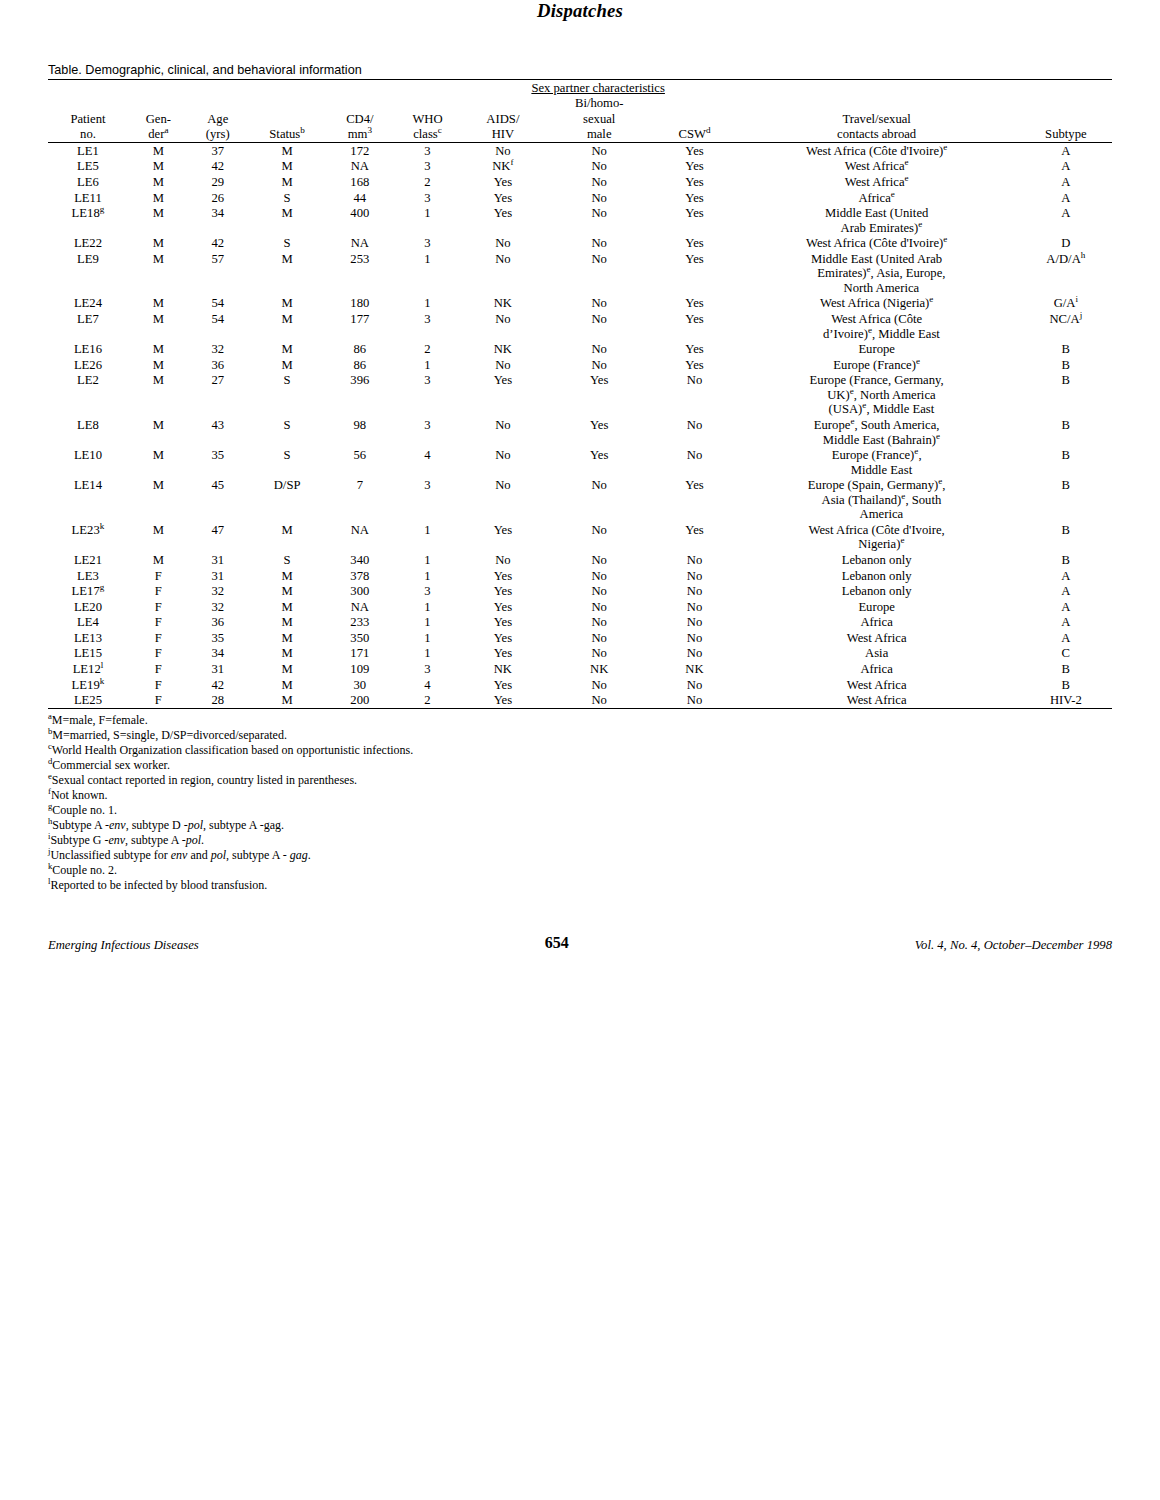Dispatches
Table. Demographic, clinical, and behavioral information
| | Sex partner characteristics | |
| --- | --- | --- |
| | Bi/homo- | |
| Patient | Gen- | Age | | CD4/ | WHO | AIDS/ | sexual | | Travel/sexual | |
| no. | der a | (yrs) | Status b | mm 3 | class c | HIV | male | CSW d | contacts abroad | Subtype |
| LE1 | M | 37 | M | 172 | 3 | No | No | Yes | West Africa (Côte d'Ivoire) e | A |
| LE5 | M | 42 | M | NA | 3 | NK f | No | Yes | West Africa e | A |
| LE6 | M | 29 | M | 168 | 2 | Yes | No | Yes | West Africa e | A |
| LE11 | M | 26 | S | 44 | 3 | Yes | No | Yes | Africa e | A |
| LE18 g | M | 34 | M | 400 | 1 | Yes | No | Yes | Middle East (United Arab Emirates) e | A |
| LE22 | M | 42 | S | NA | 3 | No | No | Yes | West Africa (Côte d'Ivoire) e | D |
| LE9 | M | 57 | M | 253 | 1 | No | No | Yes | Middle East (United Arab Emirates) e , Asia, Europe, North America | A/D/A h |
| LE24 | M | 54 | M | 180 | 1 | NK | No | Yes | West Africa (Nigeria) e | G/A i |
| LE7 | M | 54 | M | 177 | 3 | No | No | Yes | West Africa (Côte d’Ivoire) e , Middle East | NC/A j |
| LE16 | M | 32 | M | 86 | 2 | NK | No | Yes | Europe | B |
| LE26 | M | 36 | M | 86 | 1 | No | No | Yes | Europe (France) e | B |
| LE2 | M | 27 | S | 396 | 3 | Yes | Yes | No | Europe (France, Germany, UK) e , North America (USA) e , Middle East | B |
| LE8 | M | 43 | S | 98 | 3 | No | Yes | No | Europe e , South America, Middle East (Bahrain) e | B |
| LE10 | M | 35 | S | 56 | 4 | No | Yes | No | Europe (France) e , Middle East | B |
| LE14 | M | 45 | D/SP | 7 | 3 | No | No | Yes | Europe (Spain, Germany) e , Asia (Thailand) e , South America | B |
| LE23 k | M | 47 | M | NA | 1 | Yes | No | Yes | West Africa (Côte d'Ivoire, Nigeria) e | B |
| LE21 | M | 31 | S | 340 | 1 | No | No | No | Lebanon only | B |
| LE3 | F | 31 | M | 378 | 1 | Yes | No | No | Lebanon only | A |
| LE17 g | F | 32 | M | 300 | 3 | Yes | No | No | Lebanon only | A |
| LE20 | F | 32 | M | NA | 1 | Yes | No | No | Europe | A |
| LE4 | F | 36 | M | 233 | 1 | Yes | No | No | Africa | A |
| LE13 | F | 35 | M | 350 | 1 | Yes | No | No | West Africa | A |
| LE15 | F | 34 | M | 171 | 1 | Yes | No | No | Asia | C |
| LE12 l | F | 31 | M | 109 | 3 | NK | NK | NK | Africa | B |
| LE19 k | F | 42 | M | 30 | 4 | Yes | No | No | West Africa | B |
| LE25 | F | 28 | M | 200 | 2 | Yes | No | No | West Africa | HIV-2 |
aM=male, F=female.
bM=married, S=single, D/SP=divorced/separated.
cWorld Health Organization classification based on opportunistic infections.
dCommercial sex worker.
eSexual contact reported in region, country listed in parentheses.
fNot known.
gCouple no. 1.
hSubtype A -env, subtype D -pol, subtype A -gag.
iSubtype G -env, subtype A -pol.
jUnclassified subtype for env and pol, subtype A - gag.
kCouple no. 2.
lReported to be infected by blood transfusion.
Emerging Infectious Diseases
654
Vol. 4, No. 4, October–December 1998